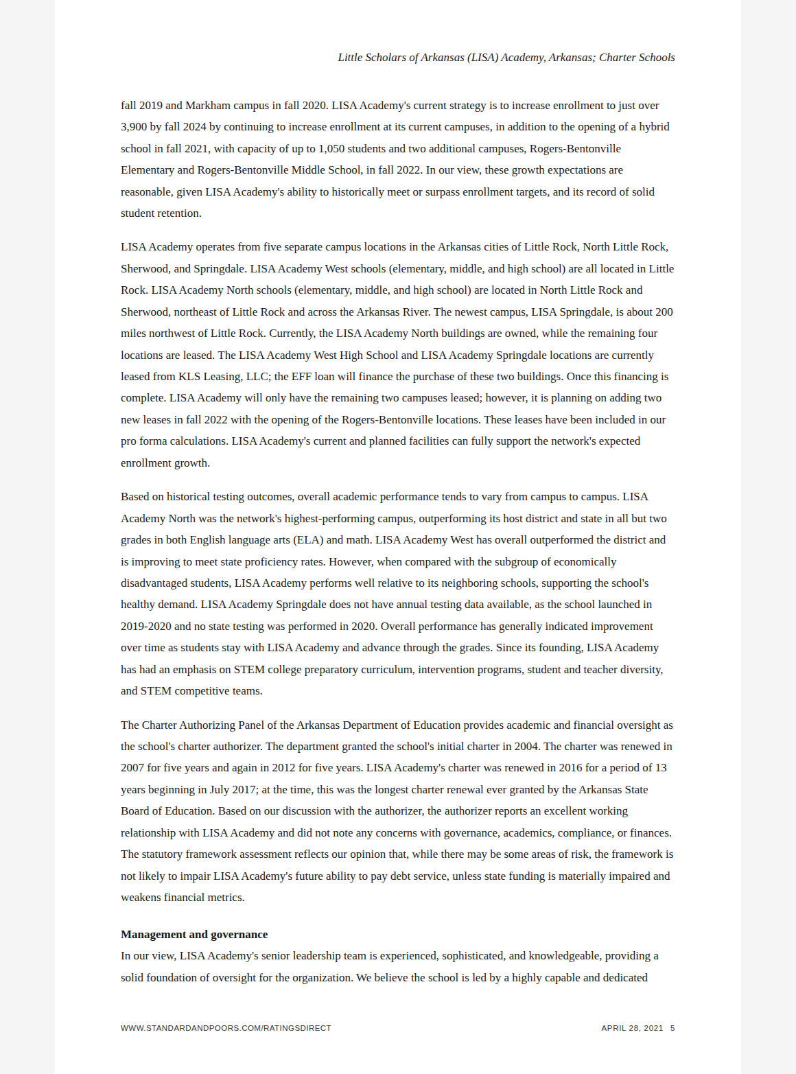Little Scholars of Arkansas (LISA) Academy, Arkansas; Charter Schools
fall 2019 and Markham campus in fall 2020. LISA Academy's current strategy is to increase enrollment to just over 3,900 by fall 2024 by continuing to increase enrollment at its current campuses, in addition to the opening of a hybrid school in fall 2021, with capacity of up to 1,050 students and two additional campuses, Rogers-Bentonville Elementary and Rogers-Bentonville Middle School, in fall 2022. In our view, these growth expectations are reasonable, given LISA Academy's ability to historically meet or surpass enrollment targets, and its record of solid student retention.
LISA Academy operates from five separate campus locations in the Arkansas cities of Little Rock, North Little Rock, Sherwood, and Springdale. LISA Academy West schools (elementary, middle, and high school) are all located in Little Rock. LISA Academy North schools (elementary, middle, and high school) are located in North Little Rock and Sherwood, northeast of Little Rock and across the Arkansas River. The newest campus, LISA Springdale, is about 200 miles northwest of Little Rock. Currently, the LISA Academy North buildings are owned, while the remaining four locations are leased. The LISA Academy West High School and LISA Academy Springdale locations are currently leased from KLS Leasing, LLC; the EFF loan will finance the purchase of these two buildings. Once this financing is complete. LISA Academy will only have the remaining two campuses leased; however, it is planning on adding two new leases in fall 2022 with the opening of the Rogers-Bentonville locations. These leases have been included in our pro forma calculations. LISA Academy's current and planned facilities can fully support the network's expected enrollment growth.
Based on historical testing outcomes, overall academic performance tends to vary from campus to campus. LISA Academy North was the network's highest-performing campus, outperforming its host district and state in all but two grades in both English language arts (ELA) and math. LISA Academy West has overall outperformed the district and is improving to meet state proficiency rates. However, when compared with the subgroup of economically disadvantaged students, LISA Academy performs well relative to its neighboring schools, supporting the school's healthy demand. LISA Academy Springdale does not have annual testing data available, as the school launched in 2019-2020 and no state testing was performed in 2020. Overall performance has generally indicated improvement over time as students stay with LISA Academy and advance through the grades. Since its founding, LISA Academy has had an emphasis on STEM college preparatory curriculum, intervention programs, student and teacher diversity, and STEM competitive teams.
The Charter Authorizing Panel of the Arkansas Department of Education provides academic and financial oversight as the school's charter authorizer. The department granted the school's initial charter in 2004. The charter was renewed in 2007 for five years and again in 2012 for five years. LISA Academy's charter was renewed in 2016 for a period of 13 years beginning in July 2017; at the time, this was the longest charter renewal ever granted by the Arkansas State Board of Education. Based on our discussion with the authorizer, the authorizer reports an excellent working relationship with LISA Academy and did not note any concerns with governance, academics, compliance, or finances. The statutory framework assessment reflects our opinion that, while there may be some areas of risk, the framework is not likely to impair LISA Academy's future ability to pay debt service, unless state funding is materially impaired and weakens financial metrics.
Management and governance
In our view, LISA Academy's senior leadership team is experienced, sophisticated, and knowledgeable, providing a solid foundation of oversight for the organization. We believe the school is led by a highly capable and dedicated
WWW.STANDARDANDPOORS.COM/RATINGSDIRECT APRIL 28, 20215